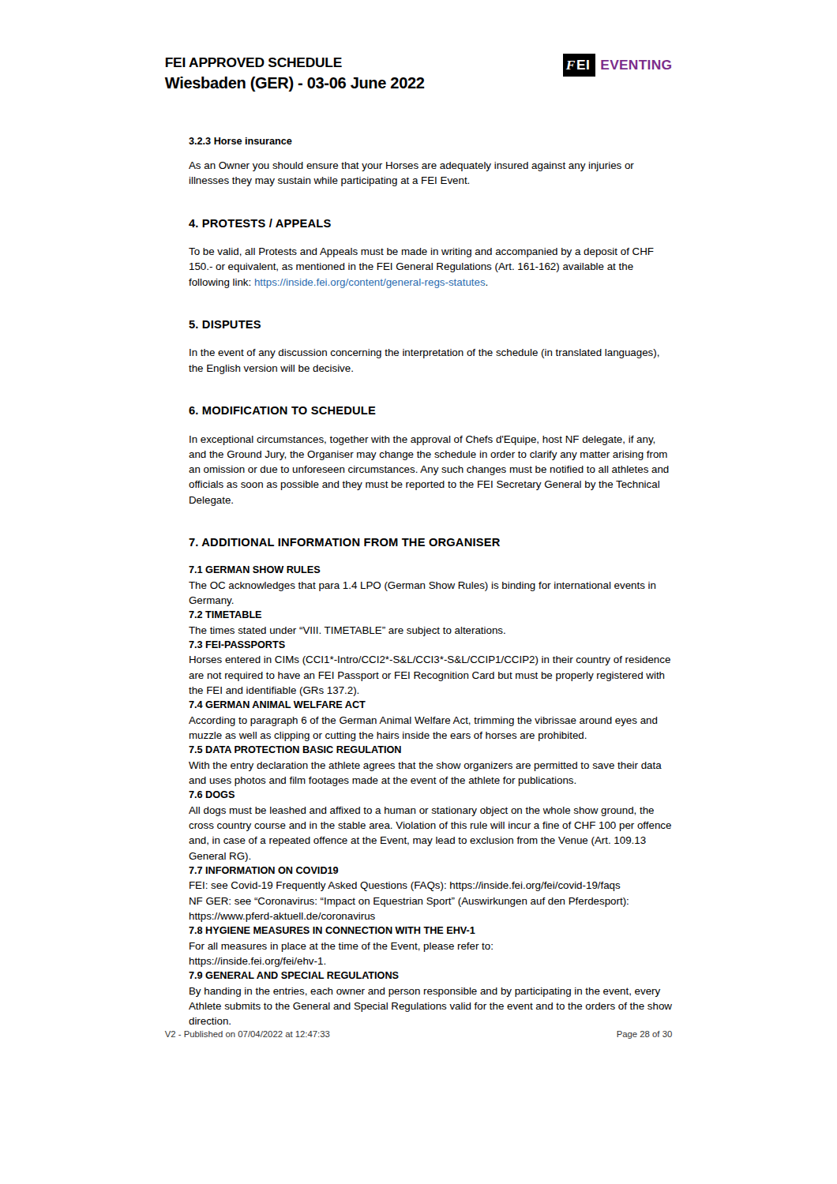FEI APPROVED SCHEDULE
Wiesbaden (GER) - 03-06 June 2022
FEI EVENTING
3.2.3 Horse insurance
As an Owner you should ensure that your Horses are adequately insured against any injuries or illnesses they may sustain while participating at a FEI Event.
4. PROTESTS / APPEALS
To be valid, all Protests and Appeals must be made in writing and accompanied by a deposit of CHF 150.- or equivalent, as mentioned in the FEI General Regulations (Art. 161-162) available at the following link: https://inside.fei.org/content/general-regs-statutes.
5. DISPUTES
In the event of any discussion concerning the interpretation of the schedule (in translated languages), the English version will be decisive.
6. MODIFICATION TO SCHEDULE
In exceptional circumstances, together with the approval of Chefs d'Equipe, host NF delegate, if any, and the Ground Jury, the Organiser may change the schedule in order to clarify any matter arising from an omission or due to unforeseen circumstances. Any such changes must be notified to all athletes and officials as soon as possible and they must be reported to the FEI Secretary General by the Technical Delegate.
7. ADDITIONAL INFORMATION FROM THE ORGANISER
7.1 GERMAN SHOW RULES
The OC acknowledges that para 1.4 LPO (German Show Rules) is binding for international events in Germany.
7.2 TIMETABLE
The times stated under “VIII. TIMETABLE” are subject to alterations.
7.3 FEI-PASSPORTS
Horses entered in CIMs (CCI1*-Intro/CCI2*-S&L/CCI3*-S&L/CCIP1/CCIP2) in their country of residence are not required to have an FEI Passport or FEI Recognition Card but must be properly registered with the FEI and identifiable (GRs 137.2).
7.4 GERMAN ANIMAL WELFARE ACT
According to paragraph 6 of the German Animal Welfare Act, trimming the vibrissae around eyes and muzzle as well as clipping or cutting the hairs inside the ears of horses are prohibited.
7.5 DATA PROTECTION BASIC REGULATION
With the entry declaration the athlete agrees that the show organizers are permitted to save their data and uses photos and film footages made at the event of the athlete for publications.
7.6 DOGS
All dogs must be leashed and affixed to a human or stationary object on the whole show ground, the cross country course and in the stable area. Violation of this rule will incur a fine of CHF 100 per offence and, in case of a repeated offence at the Event, may lead to exclusion from the Venue (Art. 109.13 General RG).
7.7 INFORMATION ON COVID19
FEI: see Covid-19 Frequently Asked Questions (FAQs): https://inside.fei.org/fei/covid-19/faqs
NF GER: see “Coronavirus: “Impact on Equestrian Sport” (Auswirkungen auf den Pferdesport): https://www.pferd-aktuell.de/coronavirus
7.8 HYGIENE MEASURES IN CONNECTION WITH THE EHV-1
For all measures in place at the time of the Event, please refer to:
https://inside.fei.org/fei/ehv-1.
7.9 GENERAL AND SPECIAL REGULATIONS
By handing in the entries, each owner and person responsible and by participating in the event, every Athlete submits to the General and Special Regulations valid for the event and to the orders of the show direction.
V2 - Published on 07/04/2022 at 12:47:33 Page 28 of 30